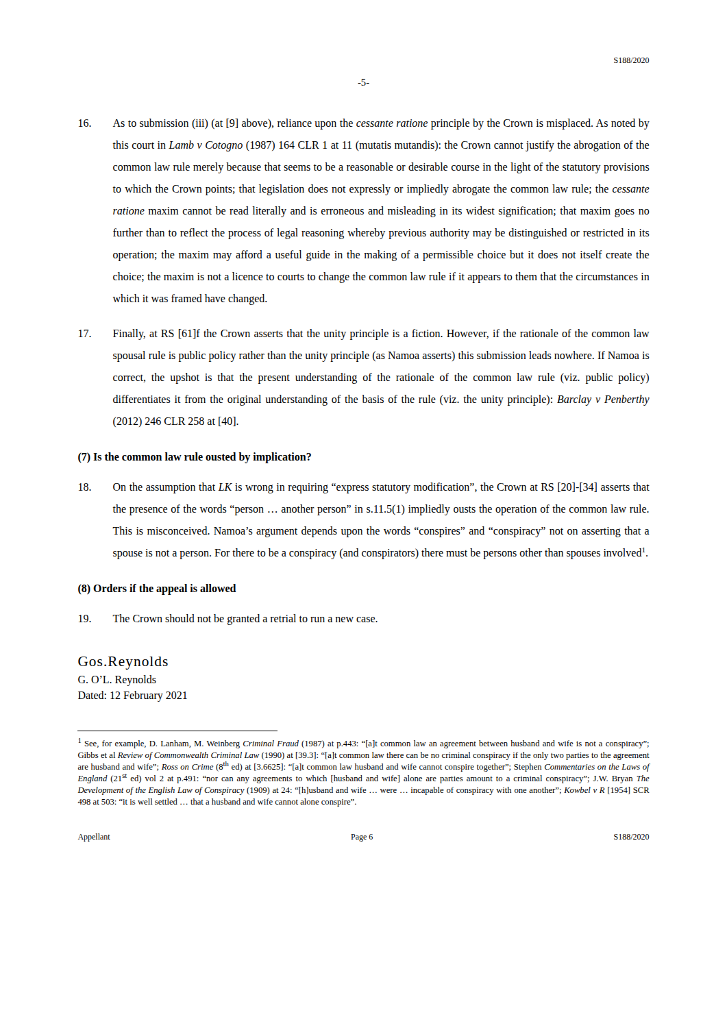S188/2020
-5-
16. As to submission (iii) (at [9] above), reliance upon the cessante ratione principle by the Crown is misplaced. As noted by this court in Lamb v Cotogno (1987) 164 CLR 1 at 11 (mutatis mutandis): the Crown cannot justify the abrogation of the common law rule merely because that seems to be a reasonable or desirable course in the light of the statutory provisions to which the Crown points; that legislation does not expressly or impliedly abrogate the common law rule; the cessante ratione maxim cannot be read literally and is erroneous and misleading in its widest signification; that maxim goes no further than to reflect the process of legal reasoning whereby previous authority may be distinguished or restricted in its operation; the maxim may afford a useful guide in the making of a permissible choice but it does not itself create the choice; the maxim is not a licence to courts to change the common law rule if it appears to them that the circumstances in which it was framed have changed.
17. Finally, at RS [61]f the Crown asserts that the unity principle is a fiction. However, if the rationale of the common law spousal rule is public policy rather than the unity principle (as Namoa asserts) this submission leads nowhere. If Namoa is correct, the upshot is that the present understanding of the rationale of the common law rule (viz. public policy) differentiates it from the original understanding of the basis of the rule (viz. the unity principle): Barclay v Penberthy (2012) 246 CLR 258 at [40].
(7) Is the common law rule ousted by implication?
18. On the assumption that LK is wrong in requiring “express statutory modification”, the Crown at RS [20]-[34] asserts that the presence of the words “person … another person” in s.11.5(1) impliedly ousts the operation of the common law rule. This is misconceived. Namoa’s argument depends upon the words “conspires” and “conspiracy” not on asserting that a spouse is not a person. For there to be a conspiracy (and conspirators) there must be persons other than spouses involved1.
(8) Orders if the appeal is allowed
19. The Crown should not be granted a retrial to run a new case.
Gos.Reynolds
G. O’L. Reynolds
Dated: 12 February 2021
1 See, for example, D. Lanham, M. Weinberg Criminal Fraud (1987) at p.443: “[a]t common law an agreement between husband and wife is not a conspiracy”; Gibbs et al Review of Commonwealth Criminal Law (1990) at [39.3]: “[a]t common law there can be no criminal conspiracy if the only two parties to the agreement are husband and wife”; Ross on Crime (8th ed) at [3.6625]: “[a]t common law husband and wife cannot conspire together”; Stephen Commentaries on the Laws of England (21st ed) vol 2 at p.491: “nor can any agreements to which [husband and wife] alone are parties amount to a criminal conspiracy”; J.W. Bryan The Development of the English Law of Conspiracy (1909) at 24: “[h]usband and wife … were … incapable of conspiracy with one another”; Kowbel v R [1954] SCR 498 at 503: “it is well settled … that a husband and wife cannot alone conspire”.
Appellant Page 6 S188/2020